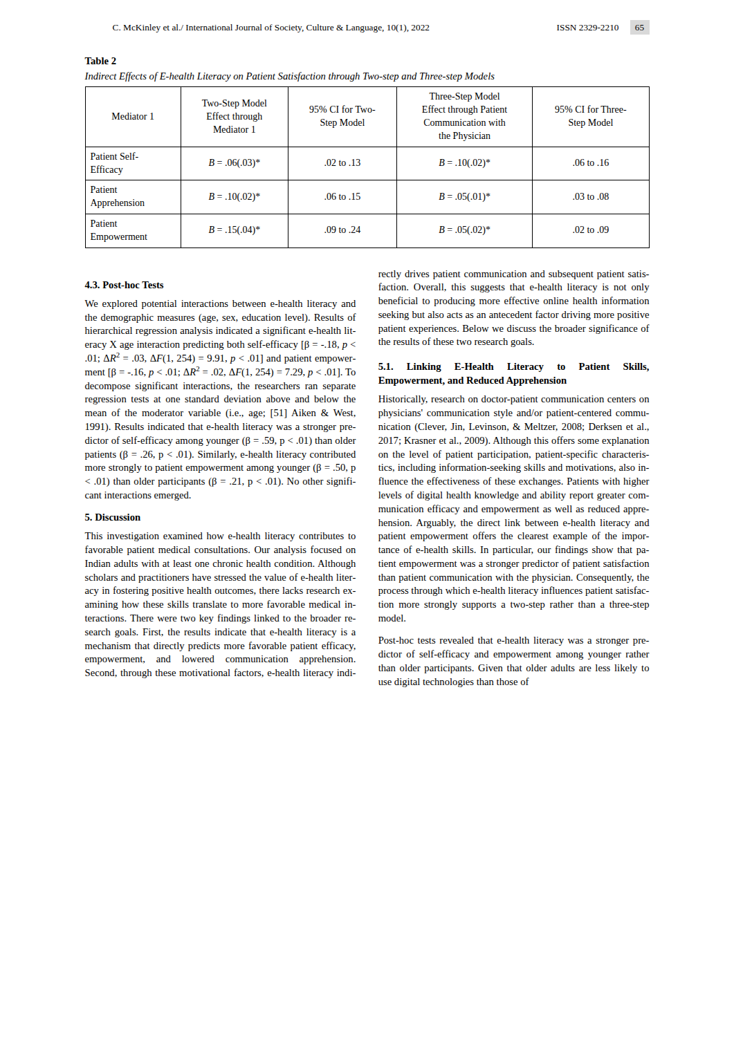C. McKinley et al./ International Journal of Society, Culture & Language, 10(1), 2022
ISSN 2329-2210
65
Table 2
Indirect Effects of E-health Literacy on Patient Satisfaction through Two-step and Three-step Models
| Mediator 1 | Two-Step Model Effect through Mediator 1 | 95% CI for Two- Step Model | Three-Step Model Effect through Patient Communication with the Physician | 95% CI for Three- Step Model |
| --- | --- | --- | --- | --- |
| Patient Self- Efficacy | B = .06(.03)* | .02 to .13 | B = .10(.02)* | .06 to .16 |
| Patient Apprehension | B = .10(.02)* | .06 to .15 | B = .05(.01)* | .03 to .08 |
| Patient Empowerment | B = .15(.04)* | .09 to .24 | B = .05(.02)* | .02 to .09 |
4.3. Post-hoc Tests
We explored potential interactions between e-health literacy and the demographic measures (age, sex, education level). Results of hierarchical regression analysis indicated a significant e-health literacy X age interaction predicting both self-efficacy [β = -.18, p < .01; ΔR2 = .03, ΔF(1, 254) = 9.91, p < .01] and patient empowerment [β = -.16, p < .01; ΔR2 = .02, ΔF(1, 254) = 7.29, p < .01]. To decompose significant interactions, the researchers ran separate regression tests at one standard deviation above and below the mean of the moderator variable (i.e., age; [51] Aiken & West, 1991). Results indicated that e-health literacy was a stronger predictor of self-efficacy among younger (β = .59, p < .01) than older patients (β = .26, p < .01). Similarly, e-health literacy contributed more strongly to patient empowerment among younger (β = .50, p < .01) than older participants (β = .21, p < .01). No other significant interactions emerged.
5. Discussion
This investigation examined how e-health literacy contributes to favorable patient medical consultations. Our analysis focused on Indian adults with at least one chronic health condition. Although scholars and practitioners have stressed the value of e-health literacy in fostering positive health outcomes, there lacks research examining how these skills translate to more favorable medical interactions. There were two key findings linked to the broader research goals. First, the results indicate that e-health literacy is a mechanism that directly predicts more favorable patient efficacy, empowerment, and lowered communication apprehension. Second, through these motivational factors, e-health literacy indirectly drives patient communication and subsequent patient satisfaction. Overall, this suggests that e-health literacy is not only beneficial to producing more effective online health information seeking but also acts as an antecedent factor driving more positive patient experiences. Below we discuss the broader significance of the results of these two research goals.
5.1. Linking E-Health Literacy to Patient Skills, Empowerment, and Reduced Apprehension
Historically, research on doctor-patient communication centers on physicians' communication style and/or patient-centered communication (Clever, Jin, Levinson, & Meltzer, 2008; Derksen et al., 2017; Krasner et al., 2009). Although this offers some explanation on the level of patient participation, patient-specific characteristics, including information-seeking skills and motivations, also influence the effectiveness of these exchanges. Patients with higher levels of digital health knowledge and ability report greater communication efficacy and empowerment as well as reduced apprehension. Arguably, the direct link between e-health literacy and patient empowerment offers the clearest example of the importance of e-health skills. In particular, our findings show that patient empowerment was a stronger predictor of patient satisfaction than patient communication with the physician. Consequently, the process through which e-health literacy influences patient satisfaction more strongly supports a two-step rather than a three-step model.
Post-hoc tests revealed that e-health literacy was a stronger predictor of self-efficacy and empowerment among younger rather than older participants. Given that older adults are less likely to use digital technologies than those of